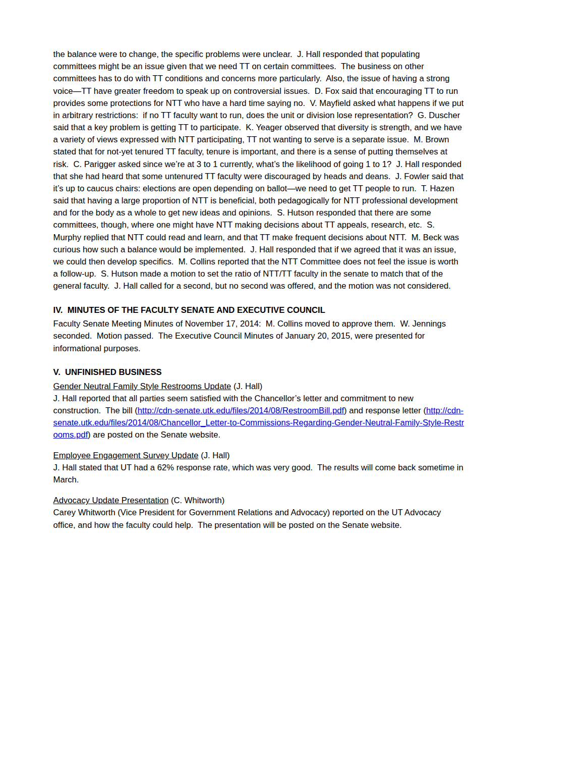the balance were to change, the specific problems were unclear. J. Hall responded that populating committees might be an issue given that we need TT on certain committees. The business on other committees has to do with TT conditions and concerns more particularly. Also, the issue of having a strong voice—TT have greater freedom to speak up on controversial issues. D. Fox said that encouraging TT to run provides some protections for NTT who have a hard time saying no. V. Mayfield asked what happens if we put in arbitrary restrictions: if no TT faculty want to run, does the unit or division lose representation? G. Duscher said that a key problem is getting TT to participate. K. Yeager observed that diversity is strength, and we have a variety of views expressed with NTT participating, TT not wanting to serve is a separate issue. M. Brown stated that for not-yet tenured TT faculty, tenure is important, and there is a sense of putting themselves at risk. C. Parigger asked since we’re at 3 to 1 currently, what’s the likelihood of going 1 to 1? J. Hall responded that she had heard that some untenured TT faculty were discouraged by heads and deans. J. Fowler said that it’s up to caucus chairs: elections are open depending on ballot—we need to get TT people to run. T. Hazen said that having a large proportion of NTT is beneficial, both pedagogically for NTT professional development and for the body as a whole to get new ideas and opinions. S. Hutson responded that there are some committees, though, where one might have NTT making decisions about TT appeals, research, etc. S. Murphy replied that NTT could read and learn, and that TT make frequent decisions about NTT. M. Beck was curious how such a balance would be implemented. J. Hall responded that if we agreed that it was an issue, we could then develop specifics. M. Collins reported that the NTT Committee does not feel the issue is worth a follow-up. S. Hutson made a motion to set the ratio of NTT/TT faculty in the senate to match that of the general faculty. J. Hall called for a second, but no second was offered, and the motion was not considered.
IV. Minutes of the Faculty Senate and Executive Council
Faculty Senate Meeting Minutes of November 17, 2014: M. Collins moved to approve them. W. Jennings seconded. Motion passed. The Executive Council Minutes of January 20, 2015, were presented for informational purposes.
V. Unfinished Business
Gender Neutral Family Style Restrooms Update (J. Hall)
J. Hall reported that all parties seem satisfied with the Chancellor’s letter and commitment to new construction. The bill (http://cdn-senate.utk.edu/files/2014/08/RestroomBill.pdf) and response letter (http://cdn-senate.utk.edu/files/2014/08/Chancellor_Letter-to-Commissions-Regarding-Gender-Neutral-Family-Style-Restrooms.pdf) are posted on the Senate website.
Employee Engagement Survey Update (J. Hall)
J. Hall stated that UT had a 62% response rate, which was very good. The results will come back sometime in March.
Advocacy Update Presentation (C. Whitworth)
Carey Whitworth (Vice President for Government Relations and Advocacy) reported on the UT Advocacy office, and how the faculty could help. The presentation will be posted on the Senate website.